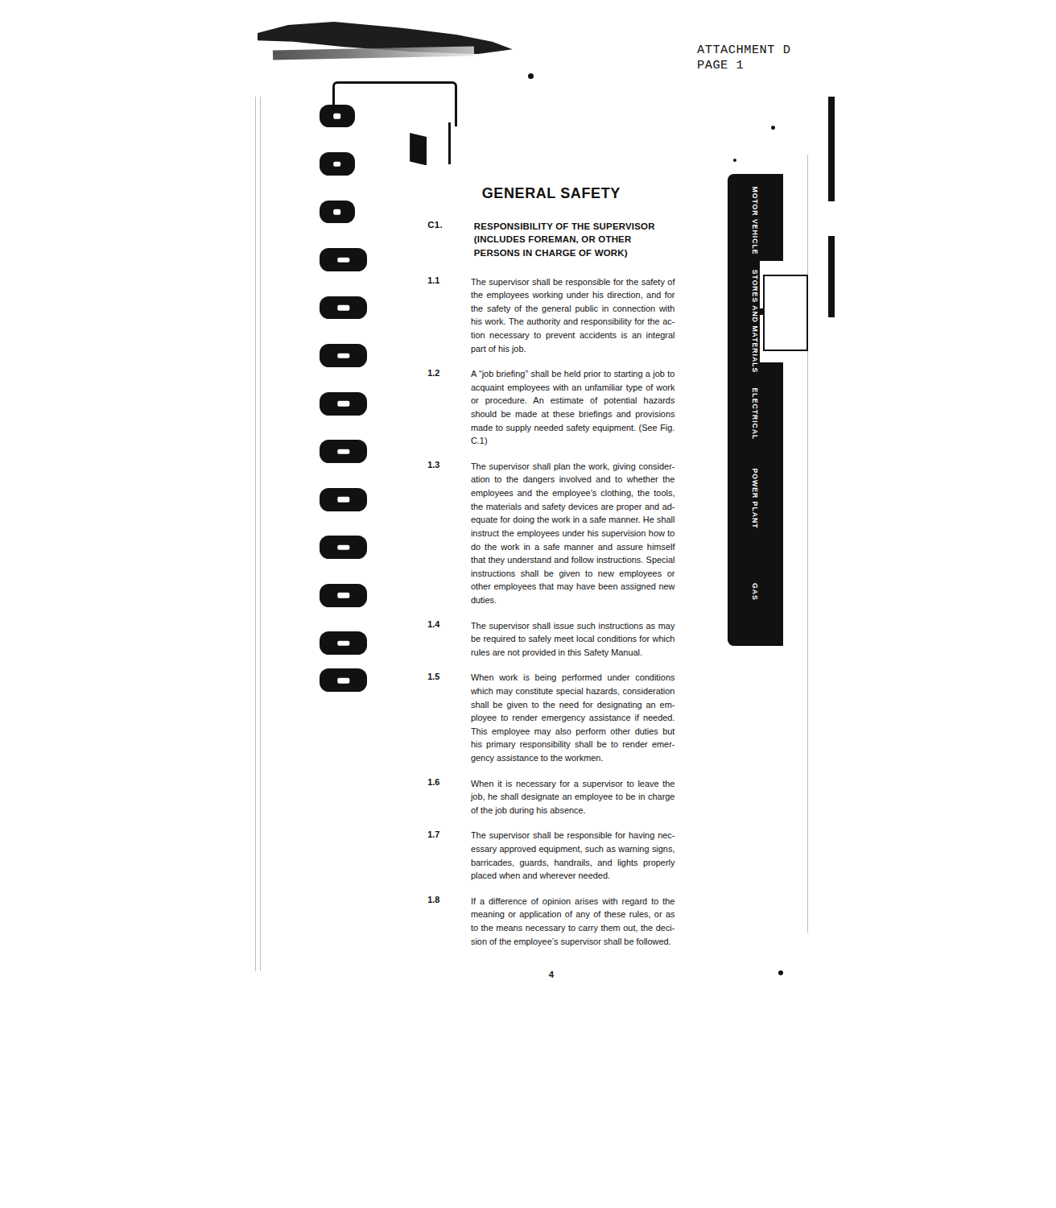ATTACHMENT D
PAGE 1
MOTOR VEHICLE STORES AND MATERIALS ELECTRICAL POWER PLANT GAS
GENERAL SAFETY
C1.
RESPONSIBILITY OF THE SUPERVISOR (INCLUDES FOREMAN, OR OTHER PERSONS IN CHARGE OF WORK)
1.1
The supervisor shall be responsible for the safety of the employees working under his direction, and for the safety of the general public in connection with his work. The authority and responsibility for the action necessary to prevent accidents is an integral part of his job.
1.2
A “job briefing” shall be held prior to starting a job to acquaint employees with an unfamiliar type of work or procedure. An estimate of potential hazards should be made at these briefings and provisions made to supply needed safety equipment. (See Fig. C.1)
1.3
The supervisor shall plan the work, giving consideration to the dangers involved and to whether the employees and the employee’s clothing, the tools, the materials and safety devices are proper and adequate for doing the work in a safe manner. He shall instruct the employees under his supervision how to do the work in a safe manner and assure himself that they understand and follow instructions. Special instructions shall be given to new employees or other employees that may have been assigned new duties.
1.4
The supervisor shall issue such instructions as may be required to safely meet local conditions for which rules are not provided in this Safety Manual.
1.5
When work is being performed under conditions which may constitute special hazards, consideration shall be given to the need for designating an employee to render emergency assistance if needed. This employee may also perform other duties but his primary responsibility shall be to render emergency assistance to the workmen.
1.6
When it is necessary for a supervisor to leave the job, he shall designate an employee to be in charge of the job during his absence.
1.7
The supervisor shall be responsible for having necessary approved equipment, such as warning signs, barricades, guards, handrails, and lights properly placed when and wherever needed.
1.8
If a difference of opinion arises with regard to the meaning or application of any of these rules, or as to the means necessary to carry them out, the decision of the employee’s supervisor shall be followed.
4